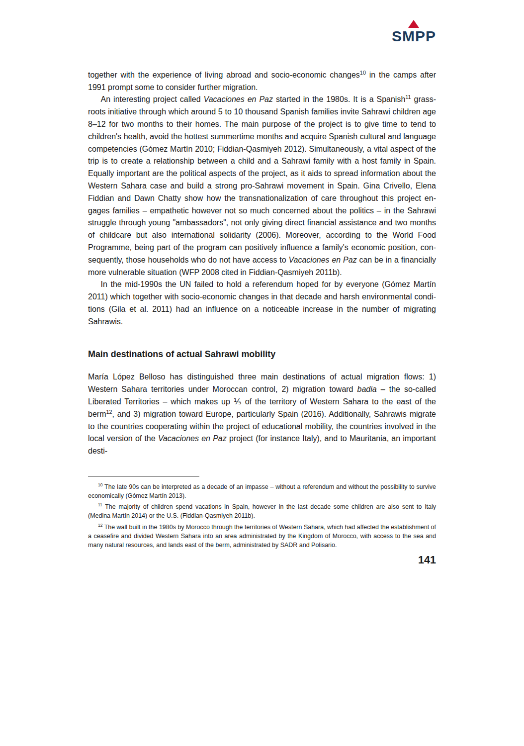SMPP
together with the experience of living abroad and socio-economic changes10 in the camps after 1991 prompt some to consider further migration.
An interesting project called Vacaciones en Paz started in the 1980s. It is a Spanish11 grassroots initiative through which around 5 to 10 thousand Spanish families invite Sahrawi children age 8–12 for two months to their homes. The main purpose of the project is to give time to tend to children's health, avoid the hottest summertime months and acquire Spanish cultural and language competencies (Gómez Martín 2010; Fiddian-Qasmiyeh 2012). Simultaneously, a vital aspect of the trip is to create a relationship between a child and a Sahrawi family with a host family in Spain. Equally important are the political aspects of the project, as it aids to spread information about the Western Sahara case and build a strong pro-Sahrawi movement in Spain. Gina Crivello, Elena Fiddian and Dawn Chatty show how the transnationalization of care throughout this project engages families – empathetic however not so much concerned about the politics – in the Sahrawi struggle through young "ambassadors", not only giving direct financial assistance and two months of childcare but also international solidarity (2006). Moreover, according to the World Food Programme, being part of the program can positively influence a family's economic position, consequently, those households who do not have access to Vacaciones en Paz can be in a financially more vulnerable situation (WFP 2008 cited in Fiddian-Qasmiyeh 2011b).
In the mid-1990s the UN failed to hold a referendum hoped for by everyone (Gómez Martín 2011) which together with socio-economic changes in that decade and harsh environmental conditions (Gila et al. 2011) had an influence on a noticeable increase in the number of migrating Sahrawis.
Main destinations of actual Sahrawi mobility
María López Belloso has distinguished three main destinations of actual migration flows: 1) Western Sahara territories under Moroccan control, 2) migration toward badia – the so-called Liberated Territories – which makes up ⅕ of the territory of Western Sahara to the east of the berm12, and 3) migration toward Europe, particularly Spain (2016). Additionally, Sahrawis migrate to the countries cooperating within the project of educational mobility, the countries involved in the local version of the Vacaciones en Paz project (for instance Italy), and to Mauritania, an important desti-
10 The late 90s can be interpreted as a decade of an impasse – without a referendum and without the possibility to survive economically (Gómez Martín 2013).
11 The majority of children spend vacations in Spain, however in the last decade some children are also sent to Italy (Medina Martín 2014) or the U.S. (Fiddian-Qasmiyeh 2011b).
12 The wall built in the 1980s by Morocco through the territories of Western Sahara, which had affected the establishment of a ceasefire and divided Western Sahara into an area administrated by the Kingdom of Morocco, with access to the sea and many natural resources, and lands east of the berm, administrated by SADR and Polisario.
141